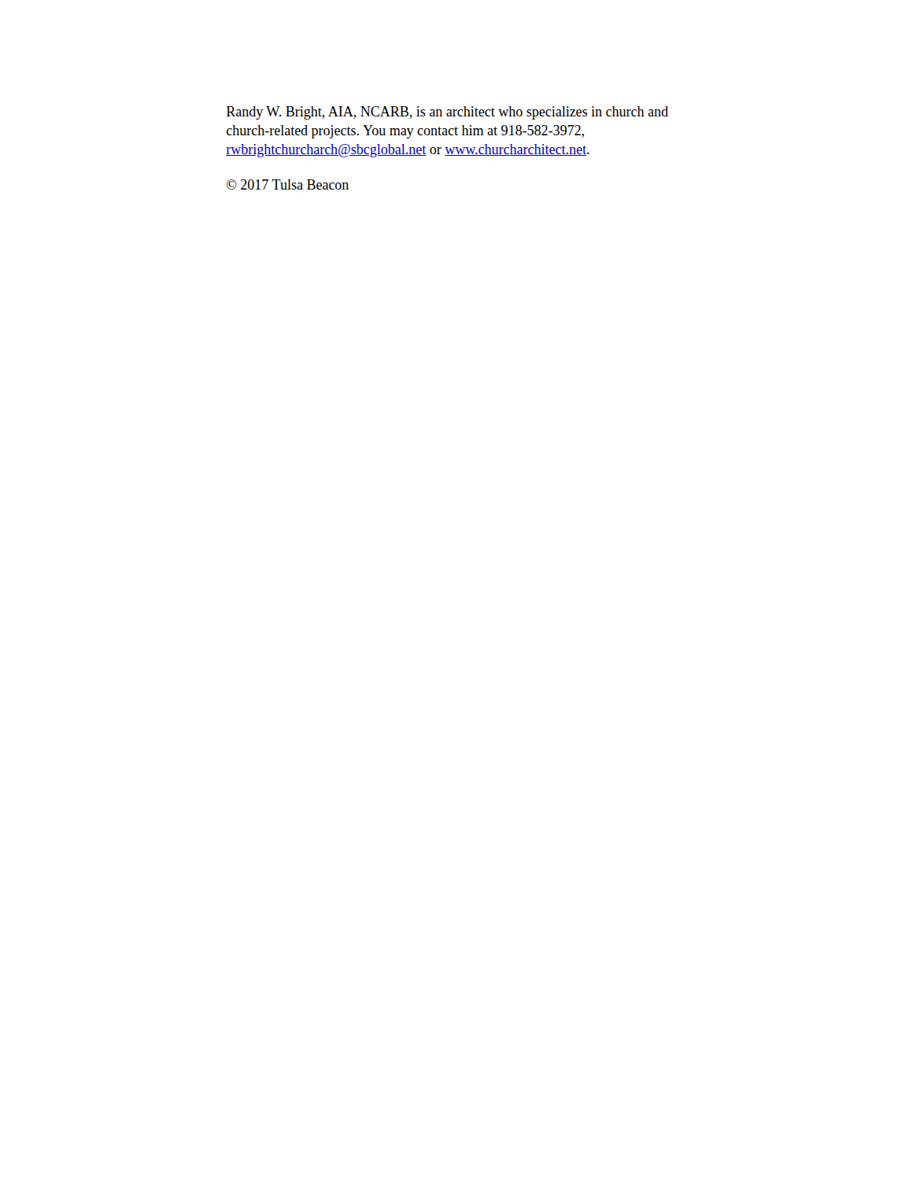Randy W. Bright, AIA, NCARB, is an architect who specializes in church and church-related projects. You may contact him at 918-582-3972, rwbrightchurcharch@sbcglobal.net or www.churcharchitect.net.
© 2017 Tulsa Beacon